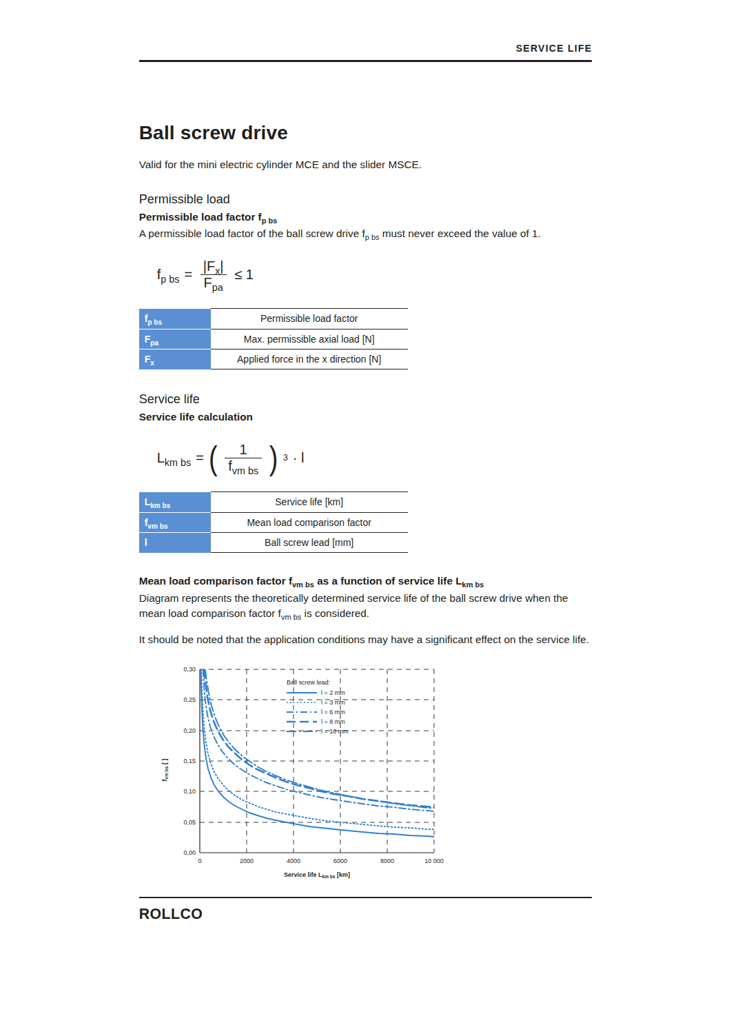Service life
Ball screw drive
Valid for the mini electric cylinder MCE and the slider MSCE.
Permissible load
Permissible load factor fp bs
A permissible load factor of the ball screw drive fp bs must never exceed the value of 1.
fp bs = |Fx| Fpa ≤ 1
| f p bs | Permissible load factor |
| F pa | Max. permissible axial load [N] |
| F x | Applied force in the x direction [N] |
Service life
Service life calculation
Lkm bs = ( 1 fvm bs ) 3 · l
| L km bs | Service life [km] |
| f vm bs | Mean load comparison factor |
| l | Ball screw lead [mm] |
Mean load comparison factor fvm bs as a function of service life Lkm bs
Diagram represents the theoretically determined service life of the ball screw drive when the mean load comparison factor fvm bs is considered.
It should be noted that the application conditions may have a significant effect on the service life.
0,30 0,25 0,20 0,15 0,10 0,05 0,00 0 2000 4000 6000 8000 10 000 fvm bs [ ] Service life Lkm bs [km] Ball screw lead: l = 2 mm l = 3 mm l = 6 mm l = 8 mm l = 10 mm
ROLLCO